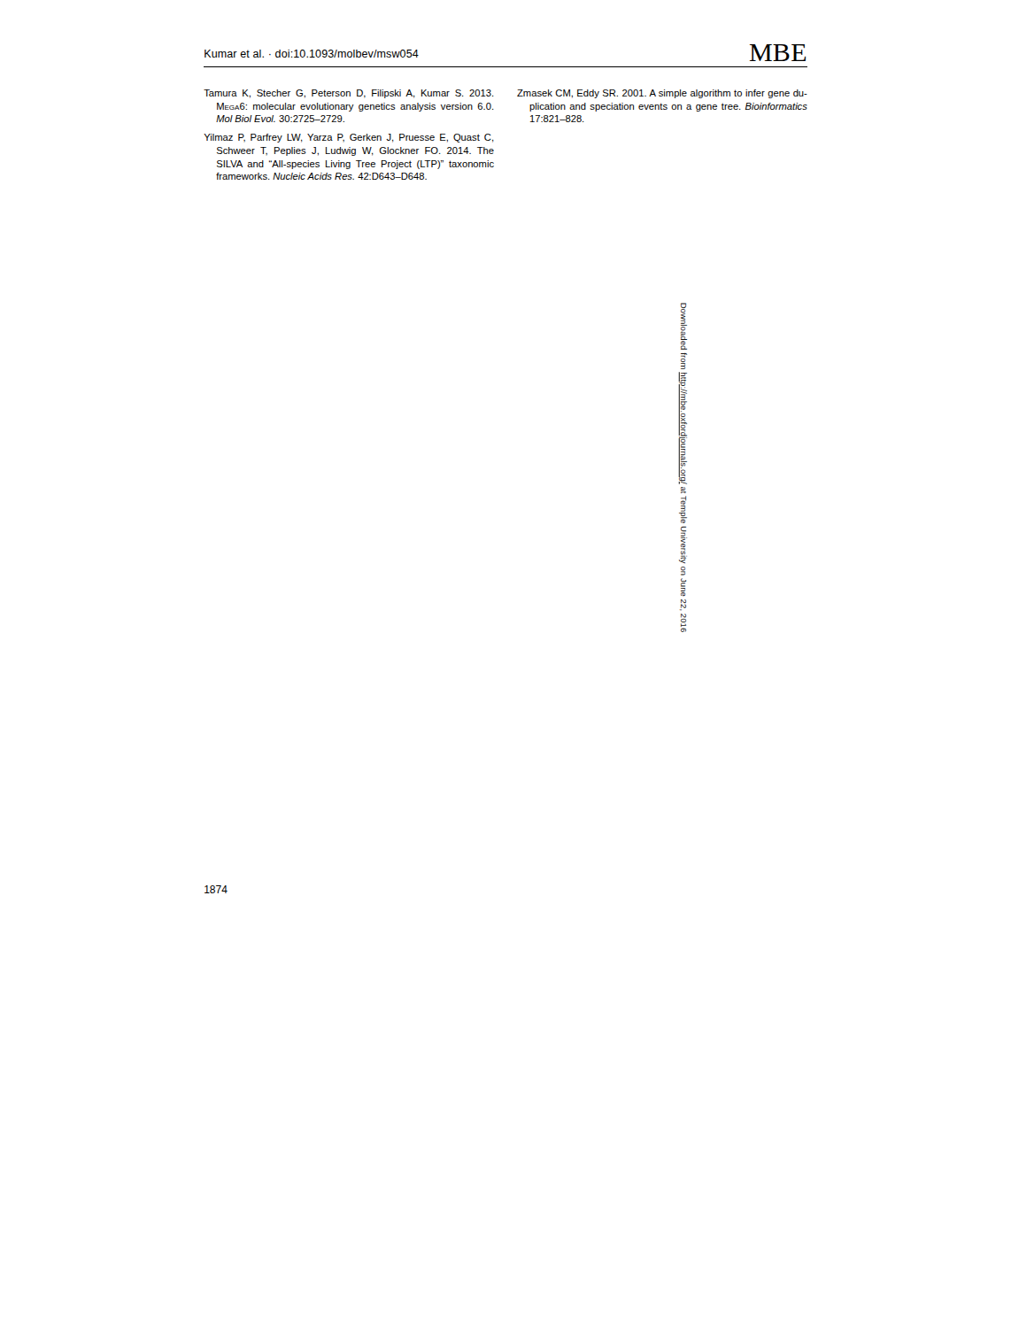Kumar et al. · doi:10.1093/molbev/msw054
MBE
Tamura K, Stecher G, Peterson D, Filipski A, Kumar S. 2013. Mega6: molecular evolutionary genetics analysis version 6.0. Mol Biol Evol. 30:2725–2729.
Yilmaz P, Parfrey LW, Yarza P, Gerken J, Pruesse E, Quast C, Schweer T, Peplies J, Ludwig W, Glockner FO. 2014. The SILVA and “All-species Living Tree Project (LTP)” taxonomic frameworks. Nucleic Acids Res. 42:D643–D648.
Zmasek CM, Eddy SR. 2001. A simple algorithm to infer gene duplication and speciation events on a gene tree. Bioinformatics 17:821–828.
1874
Downloaded from http://mbe.oxfordjournals.org/ at Temple University on June 22, 2016